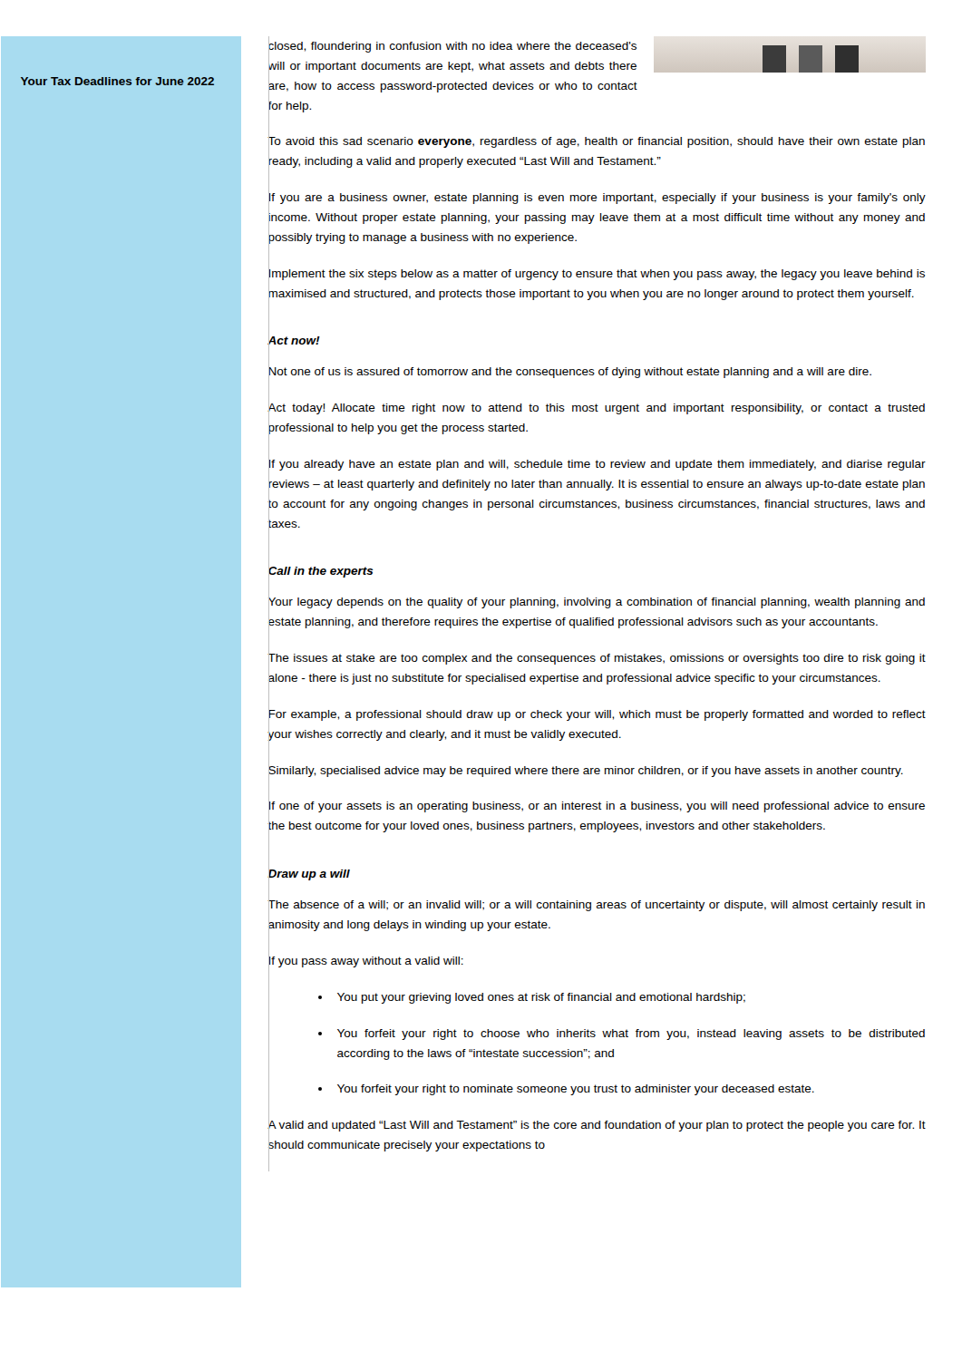Your Tax Deadlines for June 2022
closed, floundering in confusion with no idea where the deceased's will or important documents are kept, what assets and debts there are, how to access password-protected devices or who to contact for help.
To avoid this sad scenario everyone, regardless of age, health or financial position, should have their own estate plan ready, including a valid and properly executed “Last Will and Testament.”
If you are a business owner, estate planning is even more important, especially if your business is your family's only income. Without proper estate planning, your passing may leave them at a most difficult time without any money and possibly trying to manage a business with no experience.
Implement the six steps below as a matter of urgency to ensure that when you pass away, the legacy you leave behind is maximised and structured, and protects those important to you when you are no longer around to protect them yourself.
Act now!
Not one of us is assured of tomorrow and the consequences of dying without estate planning and a will are dire.
Act today! Allocate time right now to attend to this most urgent and important responsibility, or contact a trusted professional to help you get the process started.
If you already have an estate plan and will, schedule time to review and update them immediately, and diarise regular reviews – at least quarterly and definitely no later than annually. It is essential to ensure an always up-to-date estate plan to account for any ongoing changes in personal circumstances, business circumstances, financial structures, laws and taxes.
Call in the experts
Your legacy depends on the quality of your planning, involving a combination of financial planning, wealth planning and estate planning, and therefore requires the expertise of qualified professional advisors such as your accountants.
The issues at stake are too complex and the consequences of mistakes, omissions or oversights too dire to risk going it alone - there is just no substitute for specialised expertise and professional advice specific to your circumstances.
For example, a professional should draw up or check your will, which must be properly formatted and worded to reflect your wishes correctly and clearly, and it must be validly executed.
Similarly, specialised advice may be required where there are minor children, or if you have assets in another country.
If one of your assets is an operating business, or an interest in a business, you will need professional advice to ensure the best outcome for your loved ones, business partners, employees, investors and other stakeholders.
Draw up a will
The absence of a will; or an invalid will; or a will containing areas of uncertainty or dispute, will almost certainly result in animosity and long delays in winding up your estate.
If you pass away without a valid will:
You put your grieving loved ones at risk of financial and emotional hardship;
You forfeit your right to choose who inherits what from you, instead leaving assets to be distributed according to the laws of “intestate succession”; and
You forfeit your right to nominate someone you trust to administer your deceased estate.
A valid and updated “Last Will and Testament” is the core and foundation of your plan to protect the people you care for. It should communicate precisely your expectations to